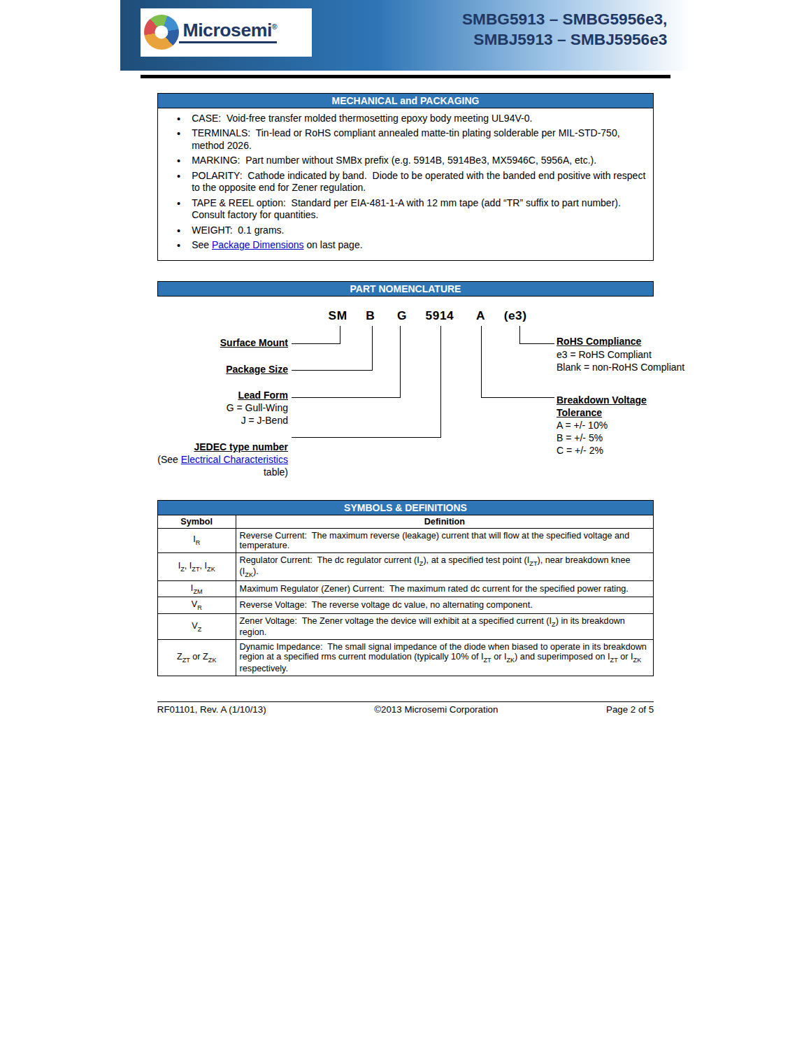Microsemi®
SMBG5913 – SMBG5956e3,
SMBJ5913 – SMBJ5956e3
MECHANICAL and PACKAGING
CASE: Void-free transfer molded thermosetting epoxy body meeting UL94V-0.
TERMINALS: Tin-lead or RoHS compliant annealed matte-tin plating solderable per MIL-STD-750, method 2026.
MARKING: Part number without SMBx prefix (e.g. 5914B, 5914Be3, MX5946C, 5956A, etc.).
POLARITY: Cathode indicated by band. Diode to be operated with the banded end positive with respect to the opposite end for Zener regulation.
TAPE & REEL option: Standard per EIA-481-1-A with 12 mm tape (add “TR” suffix to part number). Consult factory for quantities.
WEIGHT: 0.1 grams.
See Package Dimensions on last page.
PART NOMENCLATURE
SM B G 5914 A (e3)
Surface Mount
Package Size
Lead Form
G = Gull-Wing
J = J-Bend
JEDEC type number
(See Electrical Characteristics table)
RoHS Compliance
e3 = RoHS Compliant
Blank = non-RoHS Compliant
Breakdown Voltage Tolerance
A = +/- 10%
B = +/- 5%
C = +/- 2%
| SYMBOLS & DEFINITIONS |
| --- |
| Symbol | Definition |
| I R | Reverse Current: The maximum reverse (leakage) current that will flow at the specified voltage and temperature. |
| I Z , I ZT , I ZK | Regulator Current: The dc regulator current (I Z ), at a specified test point (I ZT ), near breakdown knee (I ZK ). |
| I ZM | Maximum Regulator (Zener) Current: The maximum rated dc current for the specified power rating. |
| V R | Reverse Voltage: The reverse voltage dc value, no alternating component. |
| V Z | Zener Voltage: The Zener voltage the device will exhibit at a specified current (I Z ) in its breakdown region. |
| Z ZT or Z ZK | Dynamic Impedance: The small signal impedance of the diode when biased to operate in its breakdown region at a specified rms current modulation (typically 10% of I ZT or I ZK ) and superimposed on I ZT or I ZK respectively. |
RF01101, Rev. A (1/10/13)
©2013 Microsemi Corporation
Page 2 of 5